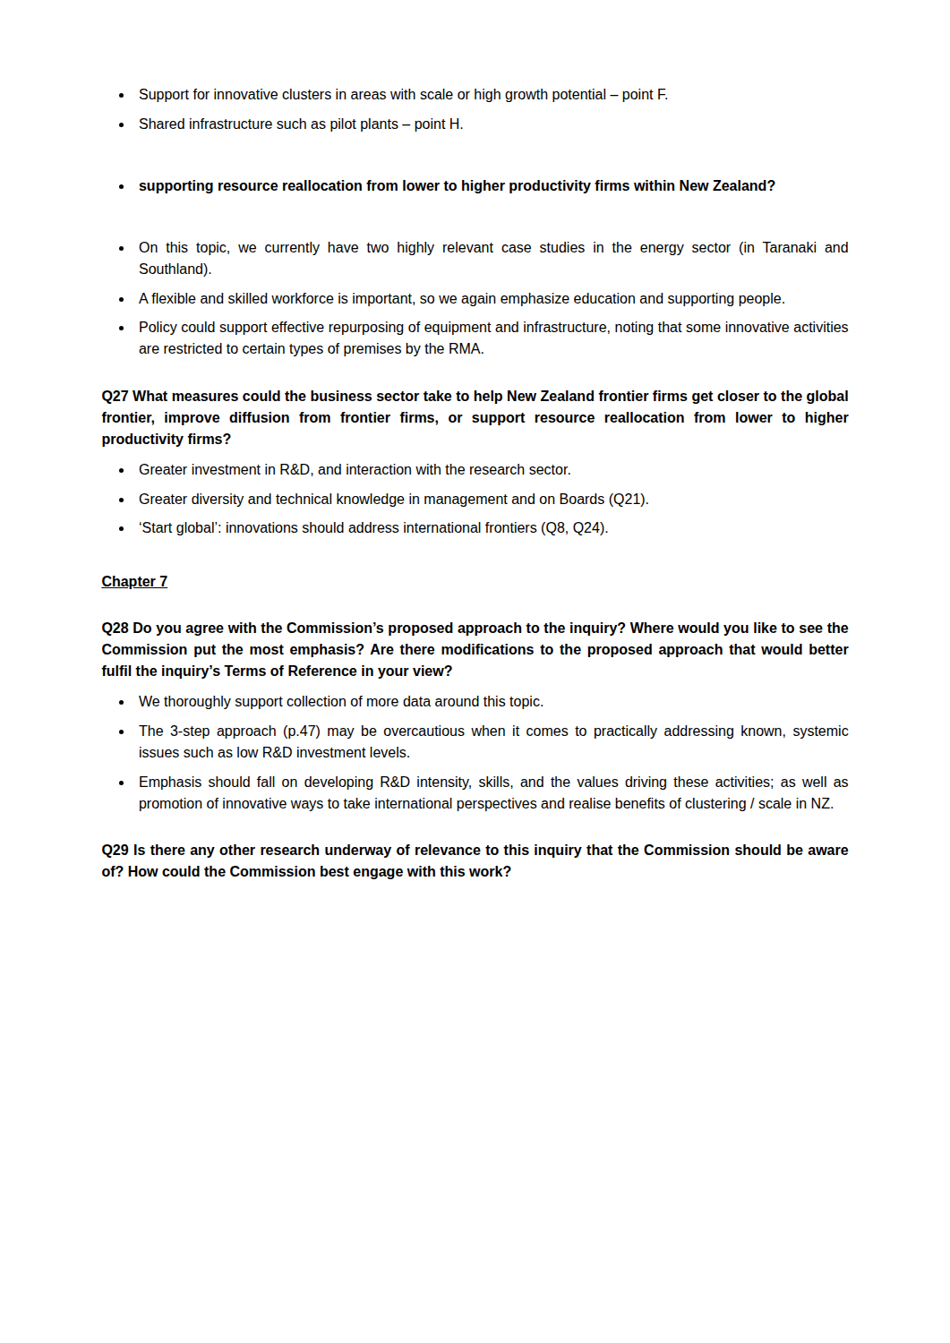Support for innovative clusters in areas with scale or high growth potential – point F.
Shared infrastructure such as pilot plants – point H.
supporting resource reallocation from lower to higher productivity firms within New Zealand?
On this topic, we currently have two highly relevant case studies in the energy sector (in Taranaki and Southland).
A flexible and skilled workforce is important, so we again emphasize education and supporting people.
Policy could support effective repurposing of equipment and infrastructure, noting that some innovative activities are restricted to certain types of premises by the RMA.
Q27 What measures could the business sector take to help New Zealand frontier firms get closer to the global frontier, improve diffusion from frontier firms, or support resource reallocation from lower to higher productivity firms?
Greater investment in R&D, and interaction with the research sector.
Greater diversity and technical knowledge in management and on Boards (Q21).
‘Start global’: innovations should address international frontiers (Q8, Q24).
Chapter 7
Q28 Do you agree with the Commission’s proposed approach to the inquiry? Where would you like to see the Commission put the most emphasis? Are there modifications to the proposed approach that would better fulfil the inquiry’s Terms of Reference in your view?
We thoroughly support collection of more data around this topic.
The 3-step approach (p.47) may be overcautious when it comes to practically addressing known, systemic issues such as low R&D investment levels.
Emphasis should fall on developing R&D intensity, skills, and the values driving these activities; as well as promotion of innovative ways to take international perspectives and realise benefits of clustering / scale in NZ.
Q29 Is there any other research underway of relevance to this inquiry that the Commission should be aware of? How could the Commission best engage with this work?